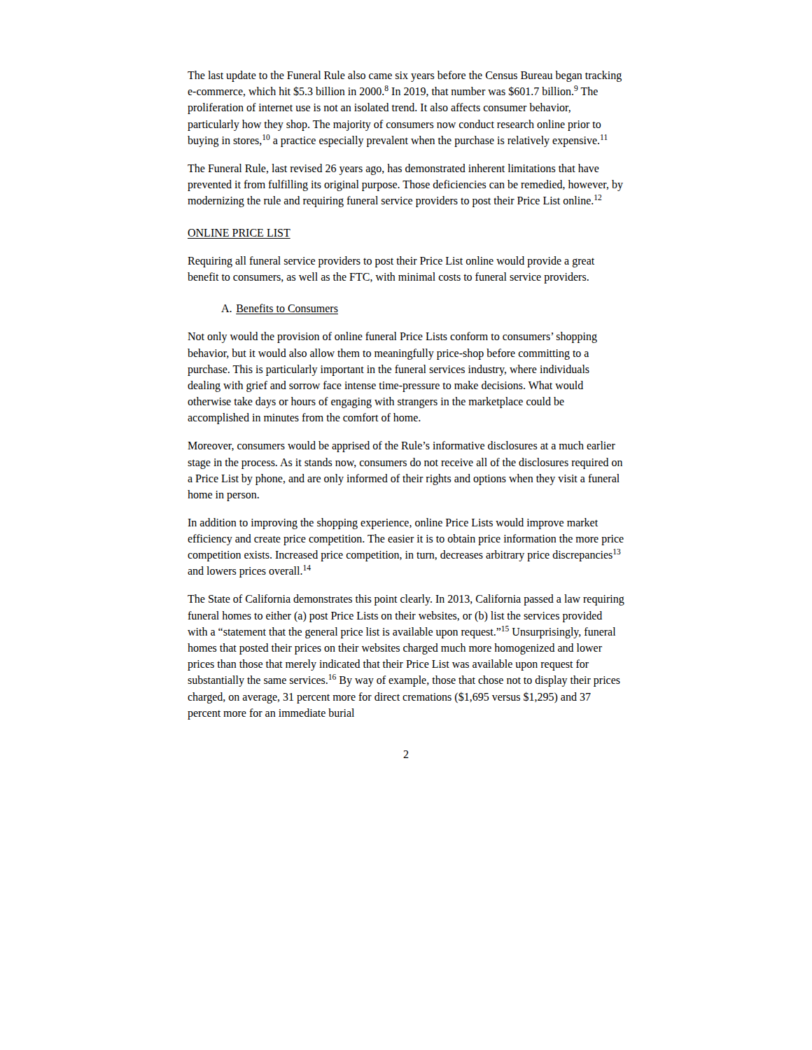The last update to the Funeral Rule also came six years before the Census Bureau began tracking e-commerce, which hit $5.3 billion in 2000.8 In 2019, that number was $601.7 billion.9 The proliferation of internet use is not an isolated trend. It also affects consumer behavior, particularly how they shop. The majority of consumers now conduct research online prior to buying in stores,10 a practice especially prevalent when the purchase is relatively expensive.11
The Funeral Rule, last revised 26 years ago, has demonstrated inherent limitations that have prevented it from fulfilling its original purpose. Those deficiencies can be remedied, however, by modernizing the rule and requiring funeral service providers to post their Price List online.12
ONLINE PRICE LIST
Requiring all funeral service providers to post their Price List online would provide a great benefit to consumers, as well as the FTC, with minimal costs to funeral service providers.
A. Benefits to Consumers
Not only would the provision of online funeral Price Lists conform to consumers’ shopping behavior, but it would also allow them to meaningfully price-shop before committing to a purchase. This is particularly important in the funeral services industry, where individuals dealing with grief and sorrow face intense time-pressure to make decisions. What would otherwise take days or hours of engaging with strangers in the marketplace could be accomplished in minutes from the comfort of home.
Moreover, consumers would be apprised of the Rule’s informative disclosures at a much earlier stage in the process. As it stands now, consumers do not receive all of the disclosures required on a Price List by phone, and are only informed of their rights and options when they visit a funeral home in person.
In addition to improving the shopping experience, online Price Lists would improve market efficiency and create price competition. The easier it is to obtain price information the more price competition exists. Increased price competition, in turn, decreases arbitrary price discrepancies13 and lowers prices overall.14
The State of California demonstrates this point clearly. In 2013, California passed a law requiring funeral homes to either (a) post Price Lists on their websites, or (b) list the services provided with a “statement that the general price list is available upon request.”15 Unsurprisingly, funeral homes that posted their prices on their websites charged much more homogenized and lower prices than those that merely indicated that their Price List was available upon request for substantially the same services.16 By way of example, those that chose not to display their prices charged, on average, 31 percent more for direct cremations ($1,695 versus $1,295) and 37 percent more for an immediate burial
2